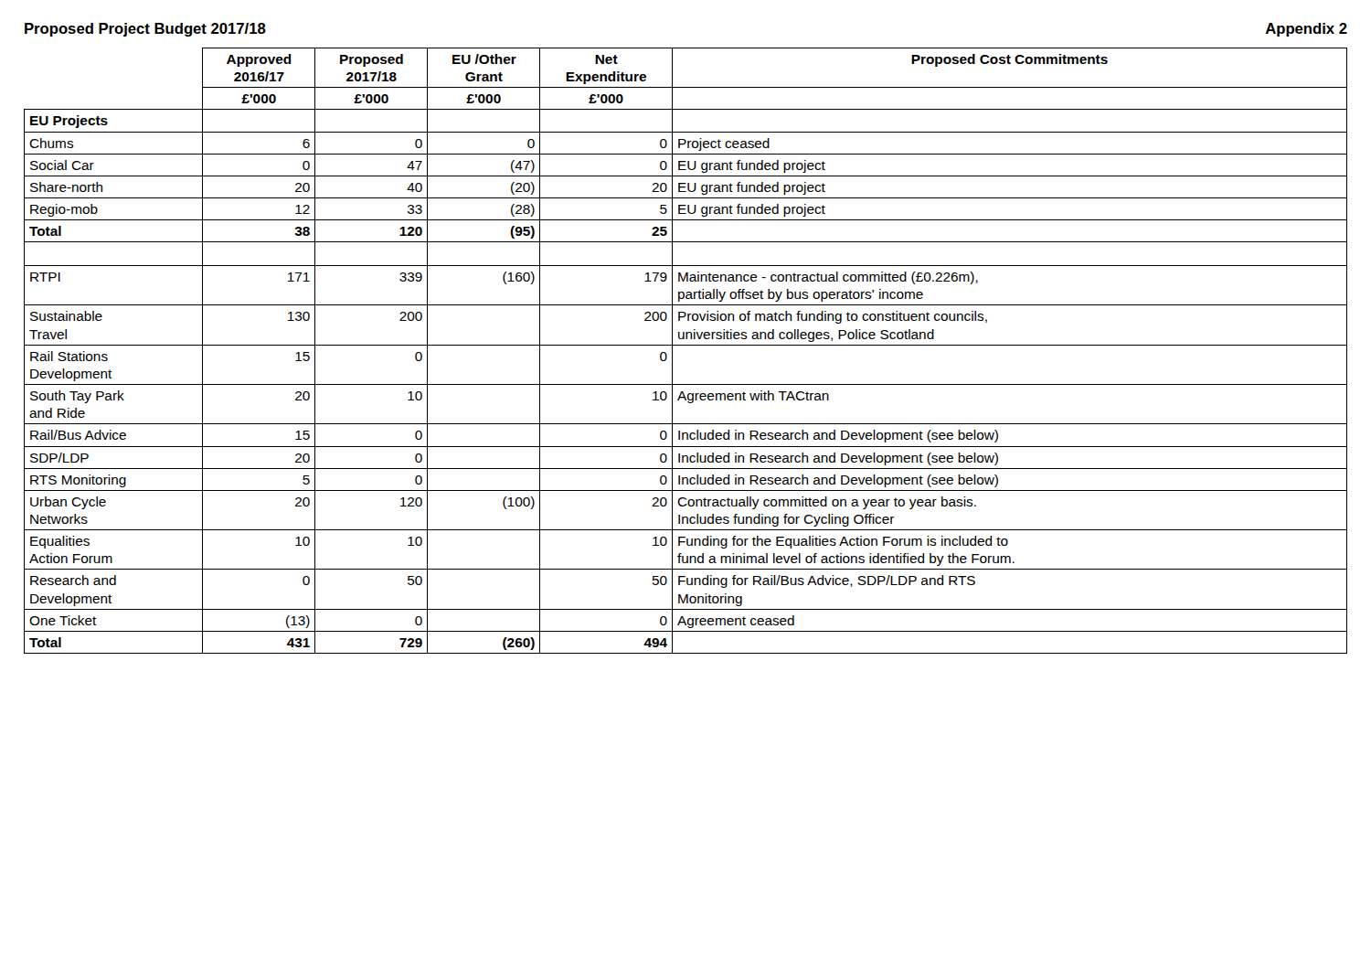Proposed Project Budget 2017/18
Appendix 2
| | Approved 2016/17 | Proposed 2017/18 | EU /Other Grant | Net Expenditure | Proposed Cost Commitments |
| --- | --- | --- | --- | --- | --- |
| | £'000 | £'000 | £'000 | £'000 | |
| EU Projects | | | | | |
| Chums | 6 | 0 | 0 | 0 | Project ceased |
| Social Car | 0 | 47 | (47) | 0 | EU grant funded project |
| Share-north | 20 | 40 | (20) | 20 | EU grant funded project |
| Regio-mob | 12 | 33 | (28) | 5 | EU grant funded project |
| Total | 38 | 120 | (95) | 25 | |
| RTPI | 171 | 339 | (160) | 179 | Maintenance - contractual committed (£0.226m), partially offset by bus operators' income |
| Sustainable Travel | 130 | 200 | | 200 | Provision of match funding to constituent councils, universities and colleges, Police Scotland |
| Rail Stations Development | 15 | 0 | | 0 | |
| South Tay Park and Ride | 20 | 10 | | 10 | Agreement with TACtran |
| Rail/Bus Advice | 15 | 0 | | 0 | Included in Research and Development (see below) |
| SDP/LDP | 20 | 0 | | 0 | Included in Research and Development (see below) |
| RTS Monitoring | 5 | 0 | | 0 | Included in Research and Development (see below) |
| Urban Cycle Networks | 20 | 120 | (100) | 20 | Contractually committed on a year to year basis. Includes funding for Cycling Officer |
| Equalities Action Forum | 10 | 10 | | 10 | Funding for the Equalities Action Forum is included to fund a minimal level of actions identified by the Forum. |
| Research and Development | 0 | 50 | | 50 | Funding for Rail/Bus Advice, SDP/LDP and RTS Monitoring |
| One Ticket | (13) | 0 | | 0 | Agreement ceased |
| Total | 431 | 729 | (260) | 494 | |